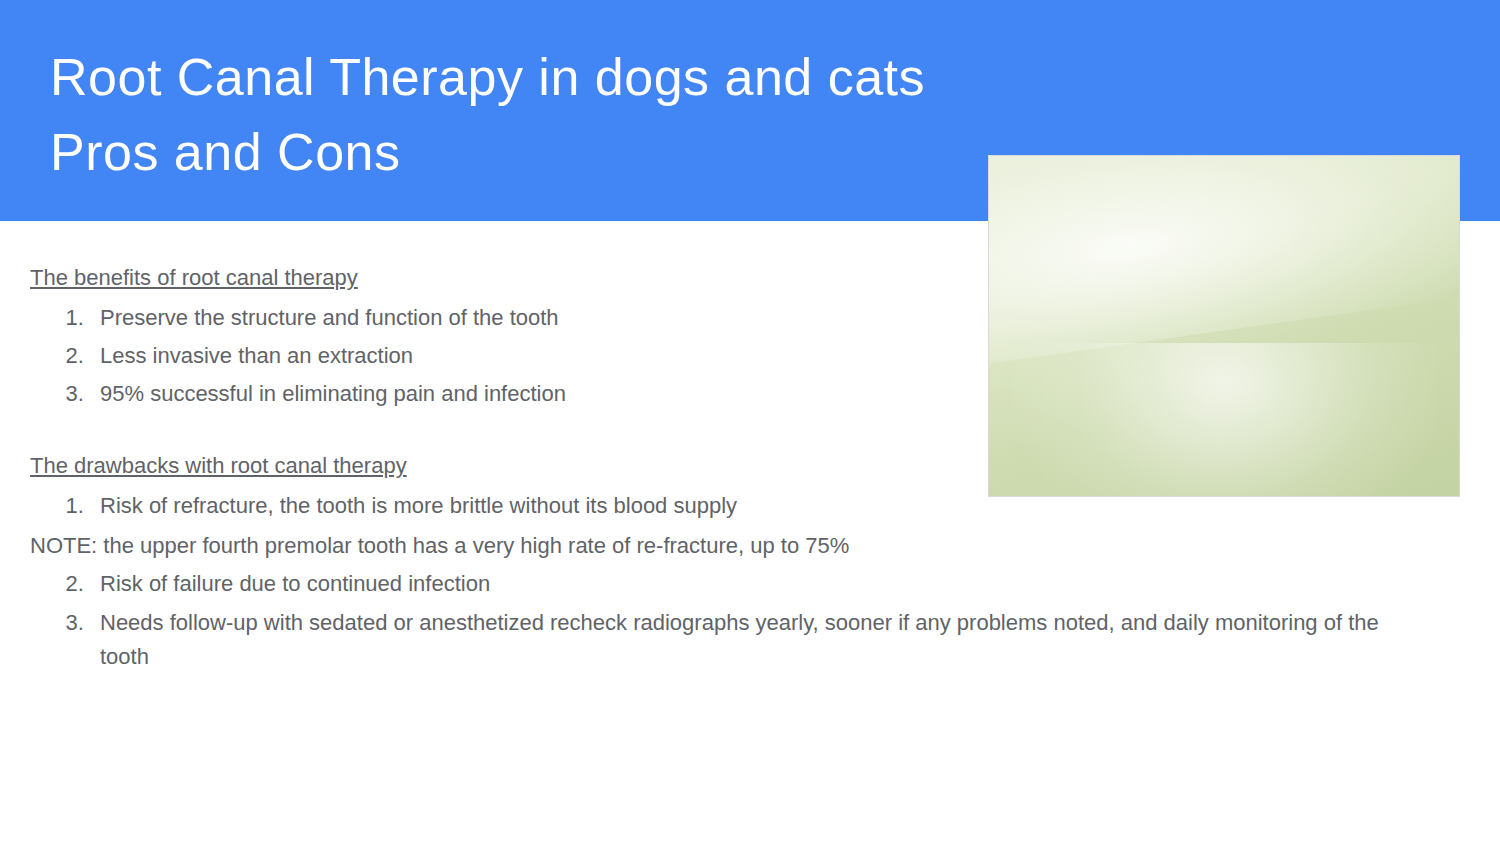Root Canal Therapy in dogs and cats
Pros and Cons
The benefits of root canal therapy
Preserve the structure and function of the tooth
Less invasive than an extraction
95% successful in eliminating pain and infection
The drawbacks with root canal therapy
Risk of refracture, the tooth is more brittle without its blood supply
NOTE: the upper fourth premolar tooth has a very high rate of re-fracture, up to 75%
Risk of failure due to continued infection
Needs follow-up with sedated or anesthetized recheck radiographs yearly, sooner if any problems noted, and daily monitoring of the tooth